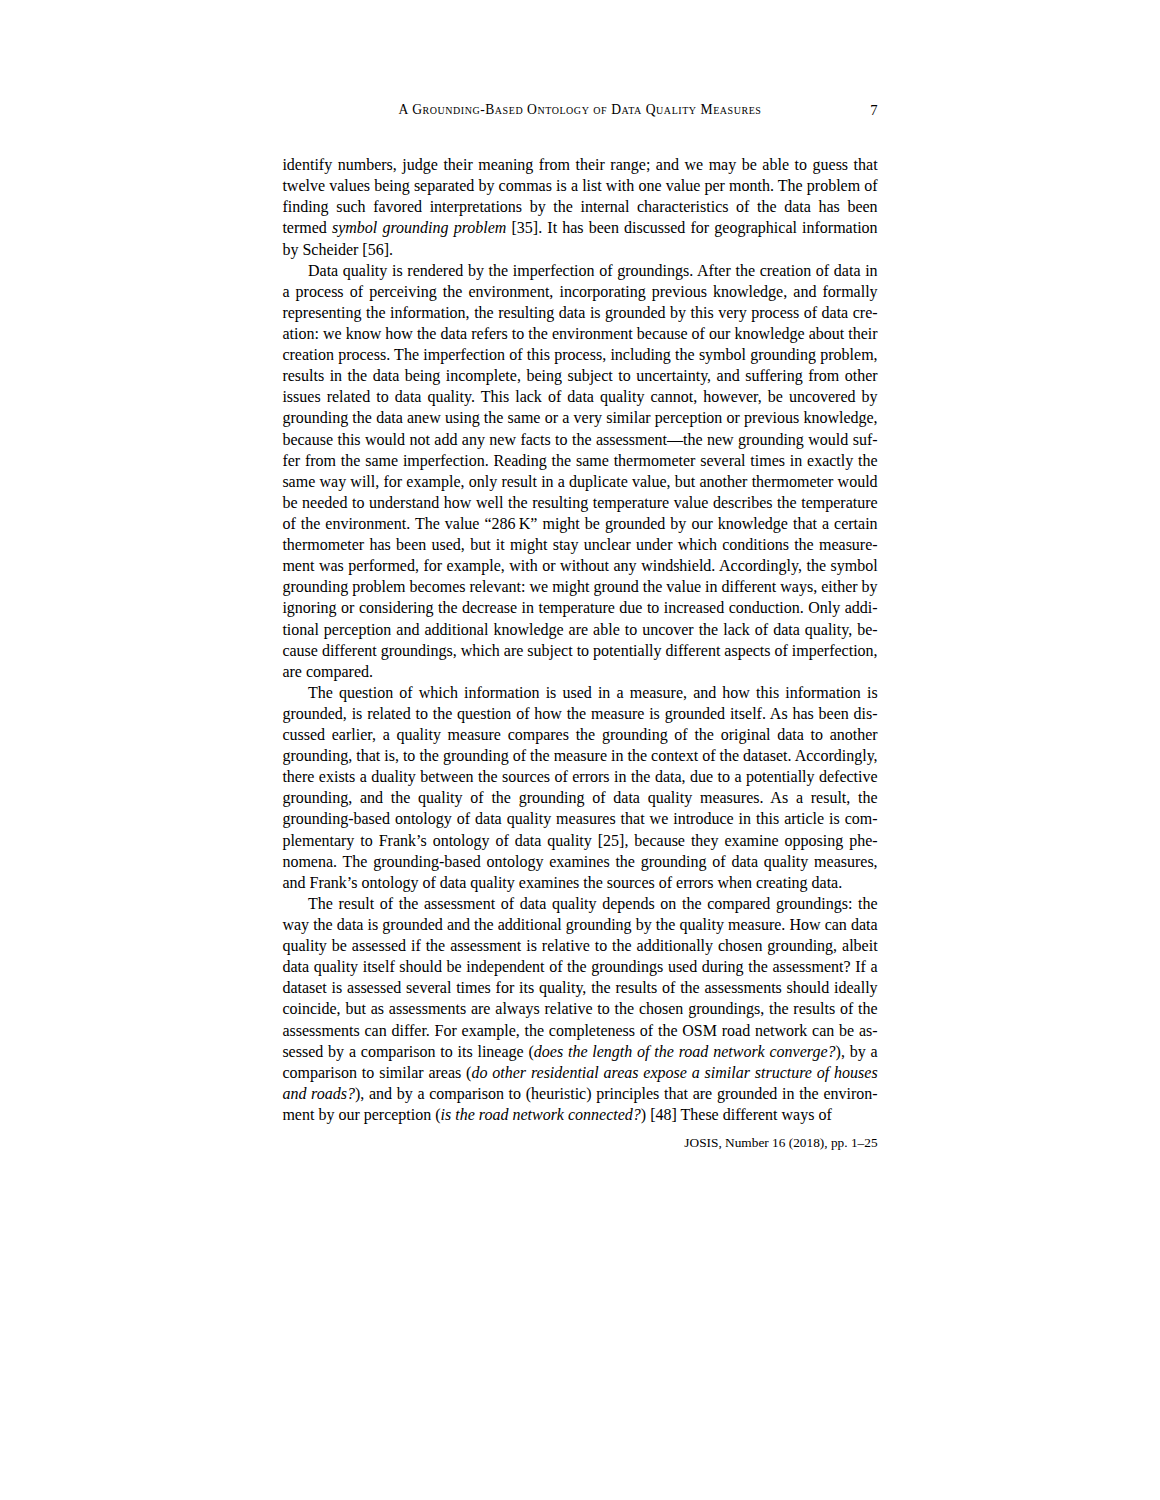A Grounding-Based Ontology of Data Quality Measures 7
identify numbers, judge their meaning from their range; and we may be able to guess that twelve values being separated by commas is a list with one value per month. The problem of finding such favored interpretations by the internal characteristics of the data has been termed symbol grounding problem [35]. It has been discussed for geographical information by Scheider [56].
Data quality is rendered by the imperfection of groundings. After the creation of data in a process of perceiving the environment, incorporating previous knowledge, and formally representing the information, the resulting data is grounded by this very process of data creation: we know how the data refers to the environment because of our knowledge about their creation process. The imperfection of this process, including the symbol grounding problem, results in the data being incomplete, being subject to uncertainty, and suffering from other issues related to data quality. This lack of data quality cannot, however, be uncovered by grounding the data anew using the same or a very similar perception or previous knowledge, because this would not add any new facts to the assessment—the new grounding would suffer from the same imperfection. Reading the same thermometer several times in exactly the same way will, for example, only result in a duplicate value, but another thermometer would be needed to understand how well the resulting temperature value describes the temperature of the environment. The value “286 K” might be grounded by our knowledge that a certain thermometer has been used, but it might stay unclear under which conditions the measurement was performed, for example, with or without any windshield. Accordingly, the symbol grounding problem becomes relevant: we might ground the value in different ways, either by ignoring or considering the decrease in temperature due to increased conduction. Only additional perception and additional knowledge are able to uncover the lack of data quality, because different groundings, which are subject to potentially different aspects of imperfection, are compared.
The question of which information is used in a measure, and how this information is grounded, is related to the question of how the measure is grounded itself. As has been discussed earlier, a quality measure compares the grounding of the original data to another grounding, that is, to the grounding of the measure in the context of the dataset. Accordingly, there exists a duality between the sources of errors in the data, due to a potentially defective grounding, and the quality of the grounding of data quality measures. As a result, the grounding-based ontology of data quality measures that we introduce in this article is complementary to Frank’s ontology of data quality [25], because they examine opposing phenomena. The grounding-based ontology examines the grounding of data quality measures, and Frank’s ontology of data quality examines the sources of errors when creating data.
The result of the assessment of data quality depends on the compared groundings: the way the data is grounded and the additional grounding by the quality measure. How can data quality be assessed if the assessment is relative to the additionally chosen grounding, albeit data quality itself should be independent of the groundings used during the assessment? If a dataset is assessed several times for its quality, the results of the assessments should ideally coincide, but as assessments are always relative to the chosen groundings, the results of the assessments can differ. For example, the completeness of the OSM road network can be assessed by a comparison to its lineage (does the length of the road network converge?), by a comparison to similar areas (do other residential areas expose a similar structure of houses and roads?), and by a comparison to (heuristic) principles that are grounded in the environment by our perception (is the road network connected?) [48] These different ways of
JOSIS, Number 16 (2018), pp. 1–25